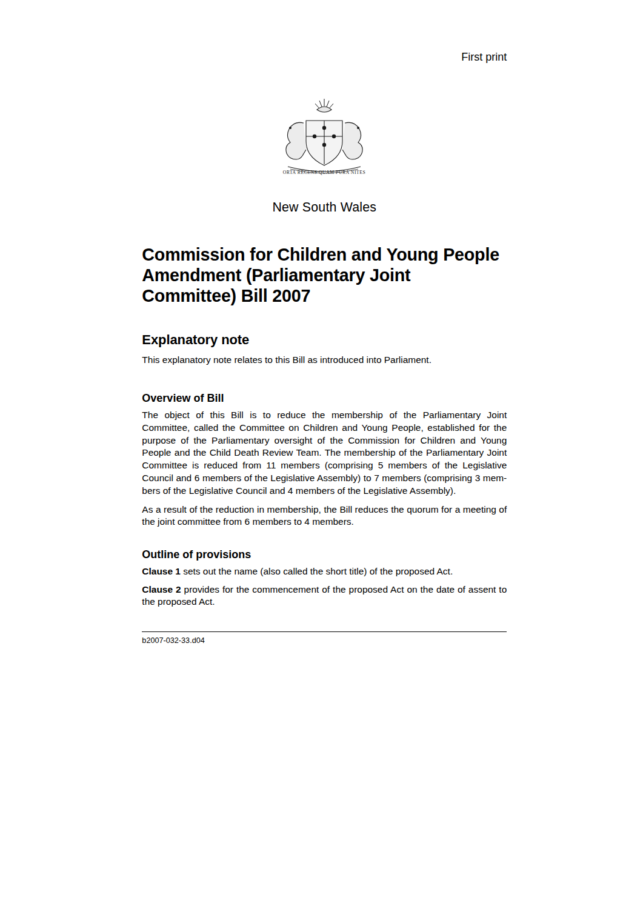First print
ORTA RECENS QUAM PURA NITES
New South Wales
Commission for Children and Young People Amendment (Parliamentary Joint Committee) Bill 2007
Explanatory note
This explanatory note relates to this Bill as introduced into Parliament.
Overview of Bill
The object of this Bill is to reduce the membership of the Parliamentary Joint Committee, called the Committee on Children and Young People, established for the purpose of the Parliamentary oversight of the Commission for Children and Young People and the Child Death Review Team. The membership of the Parliamentary Joint Committee is reduced from 11 members (comprising 5 members of the Legislative Council and 6 members of the Legislative Assembly) to 7 members (comprising 3 members of the Legislative Council and 4 members of the Legislative Assembly).
As a result of the reduction in membership, the Bill reduces the quorum for a meeting of the joint committee from 6 members to 4 members.
Outline of provisions
Clause 1 sets out the name (also called the short title) of the proposed Act.
Clause 2 provides for the commencement of the proposed Act on the date of assent to the proposed Act.
b2007-032-33.d04